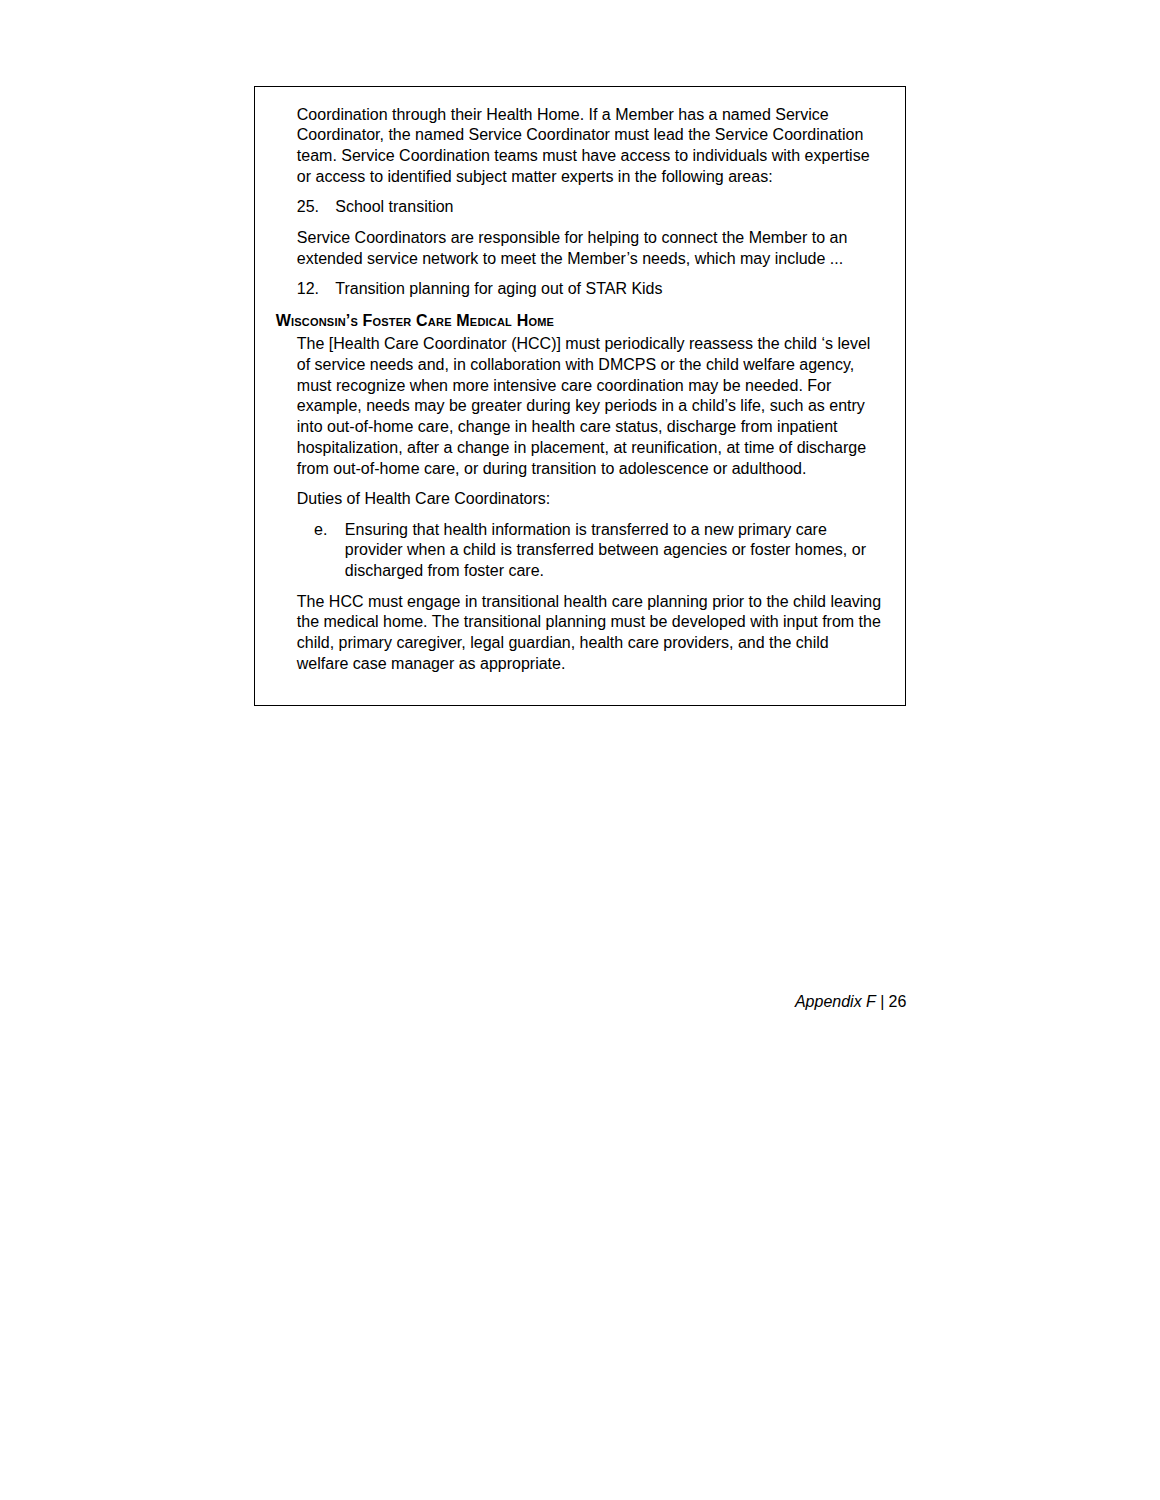Coordination through their Health Home. If a Member has a named Service Coordinator, the named Service Coordinator must lead the Service Coordination team. Service Coordination teams must have access to individuals with expertise or access to identified subject matter experts in the following areas:
25. School transition
Service Coordinators are responsible for helping to connect the Member to an extended service network to meet the Member’s needs, which may include ...
12. Transition planning for aging out of STAR Kids
Wisconsin’s Foster Care Medical Home
The [Health Care Coordinator (HCC)] must periodically reassess the child ‘s level of service needs and, in collaboration with DMCPS or the child welfare agency, must recognize when more intensive care coordination may be needed. For example, needs may be greater during key periods in a child’s life, such as entry into out-of-home care, change in health care status, discharge from inpatient hospitalization, after a change in placement, at reunification, at time of discharge from out-of-home care, or during transition to adolescence or adulthood.
Duties of Health Care Coordinators:
e. Ensuring that health information is transferred to a new primary care provider when a child is transferred between agencies or foster homes, or discharged from foster care.
The HCC must engage in transitional health care planning prior to the child leaving the medical home. The transitional planning must be developed with input from the child, primary caregiver, legal guardian, health care providers, and the child welfare case manager as appropriate.
Appendix F | 26